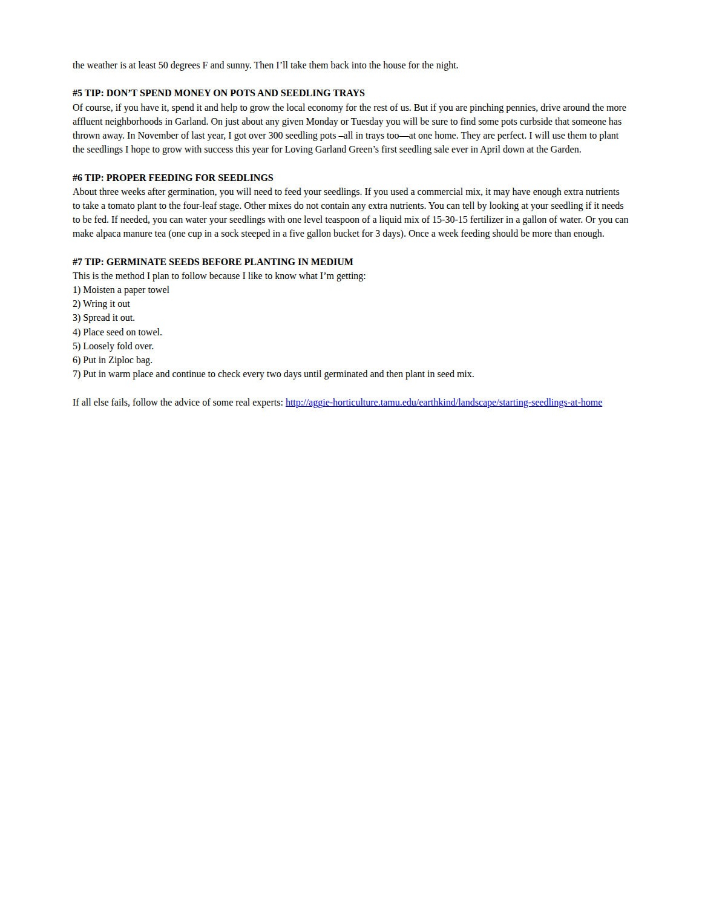the weather is at least 50 degrees F and sunny. Then I’ll take them back into the house for the night.
#5 Tip: Don’t spend money on pots and seedling trays
Of course, if you have it, spend it and help to grow the local economy for the rest of us. But if you are pinching pennies, drive around the more affluent neighborhoods in Garland. On just about any given Monday or Tuesday you will be sure to find some pots curbside that someone has thrown away. In November of last year, I got over 300 seedling pots –all in trays too—at one home. They are perfect. I will use them to plant the seedlings I hope to grow with success this year for Loving Garland Green’s first seedling sale ever in April down at the Garden.
#6 Tip: Proper feeding for seedlings
About three weeks after germination, you will need to feed your seedlings. If you used a commercial mix, it may have enough extra nutrients to take a tomato plant to the four-leaf stage. Other mixes do not contain any extra nutrients. You can tell by looking at your seedling if it needs to be fed. If needed, you can water your seedlings with one level teaspoon of a liquid mix of 15-30-15 fertilizer in a gallon of water. Or you can make alpaca manure tea (one cup in a sock steeped in a five gallon bucket for 3 days). Once a week feeding should be more than enough.
#7 Tip: Germinate seeds before planting in medium
This is the method I plan to follow because I like to know what I’m getting:
1) Moisten a paper towel
2) Wring it out
3) Spread it out.
4) Place seed on towel.
5) Loosely fold over.
6) Put in Ziploc bag.
7) Put in warm place and continue to check every two days until germinated and then plant in seed mix.
If all else fails, follow the advice of some real experts: http://aggie-horticulture.tamu.edu/earthkind/landscape/starting-seedlings-at-home